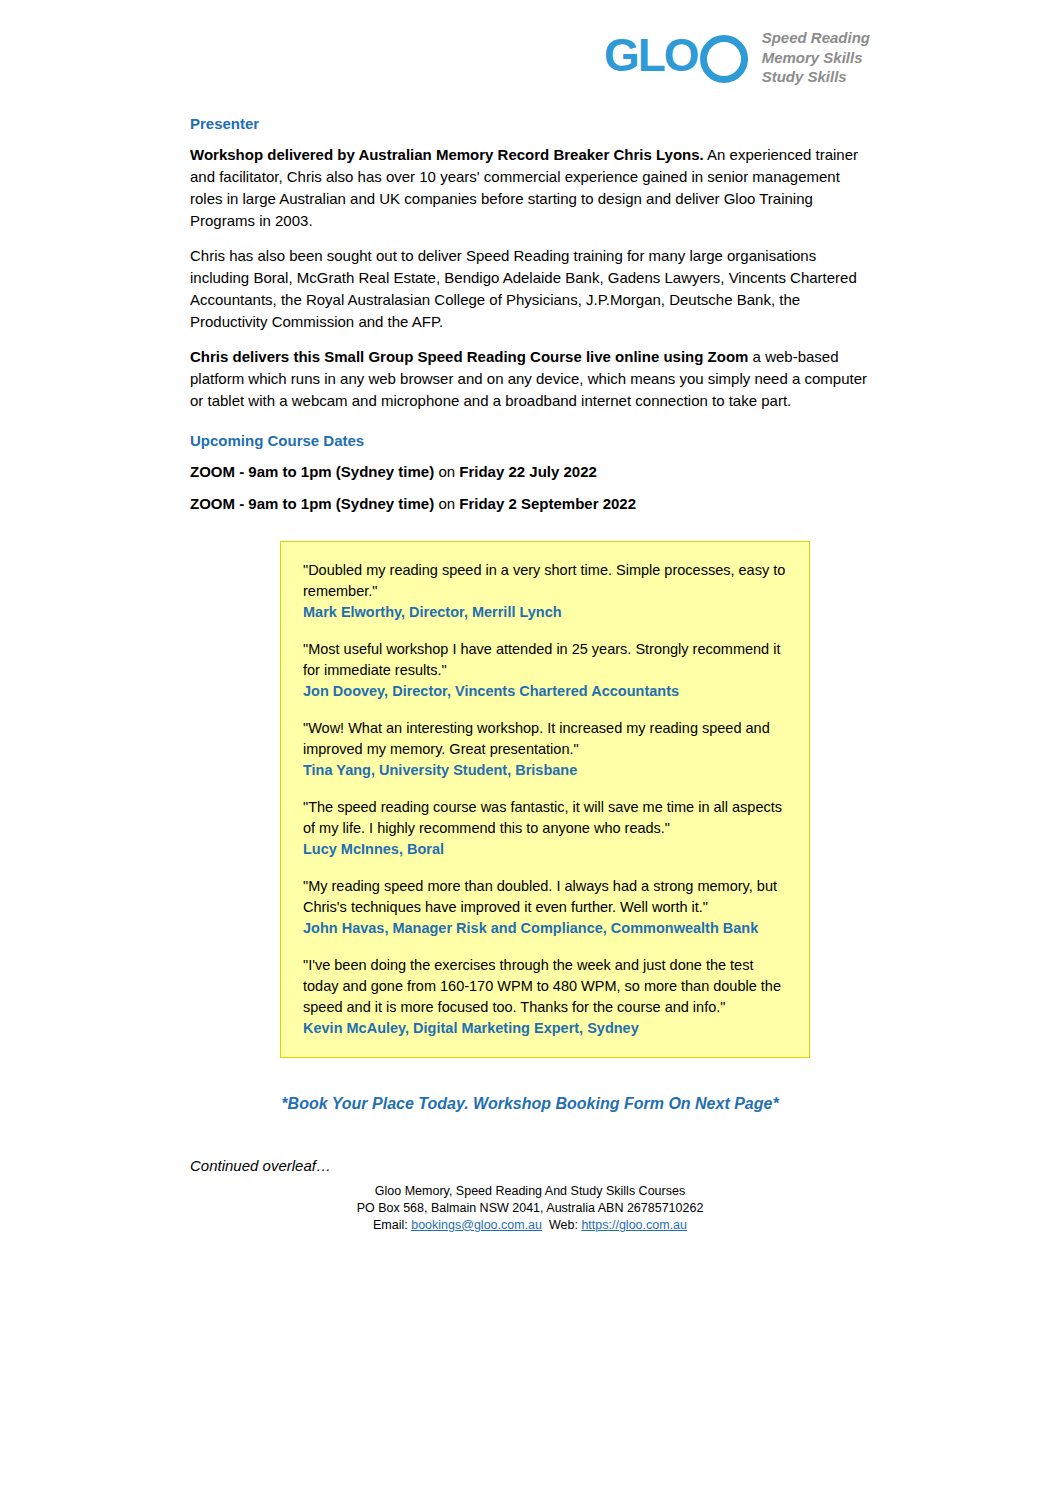GLO
Speed Reading
Memory Skills
Study Skills
Presenter
Workshop delivered by Australian Memory Record Breaker Chris Lyons. An experienced trainer and facilitator, Chris also has over 10 years' commercial experience gained in senior management roles in large Australian and UK companies before starting to design and deliver Gloo Training Programs in 2003.
Chris has also been sought out to deliver Speed Reading training for many large organisations including Boral, McGrath Real Estate, Bendigo Adelaide Bank, Gadens Lawyers, Vincents Chartered Accountants, the Royal Australasian College of Physicians, J.P.Morgan, Deutsche Bank, the Productivity Commission and the AFP.
Chris delivers this Small Group Speed Reading Course live online using Zoom a web-based platform which runs in any web browser and on any device, which means you simply need a computer or tablet with a webcam and microphone and a broadband internet connection to take part.
Upcoming Course Dates
ZOOM - 9am to 1pm (Sydney time) on Friday 22 July 2022
ZOOM - 9am to 1pm (Sydney time) on Friday 2 September 2022
"Doubled my reading speed in a very short time. Simple processes, easy to remember."
Mark Elworthy, Director, Merrill Lynch
"Most useful workshop I have attended in 25 years. Strongly recommend it for immediate results."
Jon Doovey, Director, Vincents Chartered Accountants
"Wow! What an interesting workshop. It increased my reading speed and improved my memory. Great presentation."
Tina Yang, University Student, Brisbane
"The speed reading course was fantastic, it will save me time in all aspects of my life. I highly recommend this to anyone who reads."
Lucy McInnes, Boral
"My reading speed more than doubled. I always had a strong memory, but Chris's techniques have improved it even further. Well worth it."
John Havas, Manager Risk and Compliance, Commonwealth Bank
"I've been doing the exercises through the week and just done the test today and gone from 160-170 WPM to 480 WPM, so more than double the speed and it is more focused too. Thanks for the course and info."
Kevin McAuley, Digital Marketing Expert, Sydney
*Book Your Place Today. Workshop Booking Form On Next Page*
Continued overleaf…
Gloo Memory, Speed Reading And Study Skills Courses
PO Box 568, Balmain NSW 2041, Australia ABN 26785710262
Email: bookings@gloo.com.au Web: https://gloo.com.au